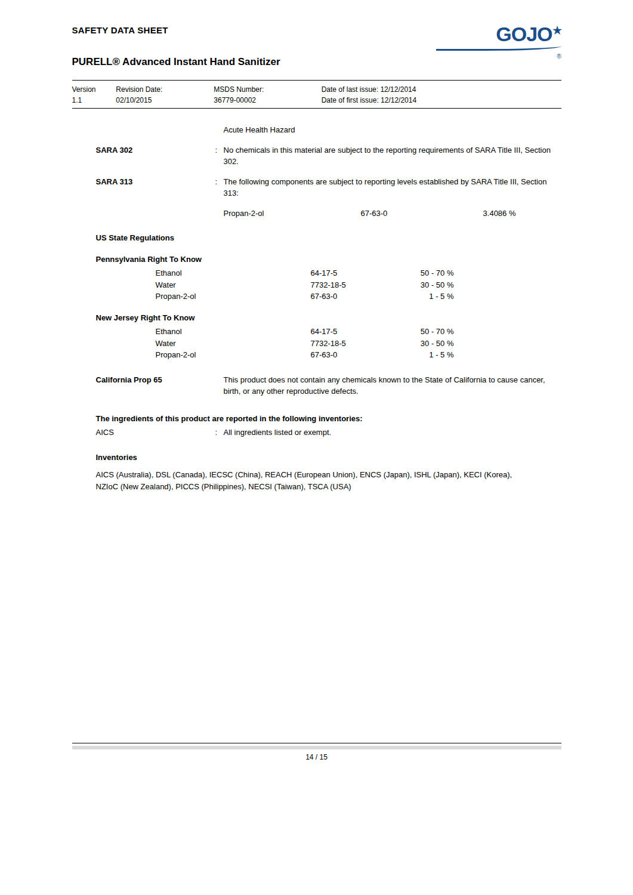SAFETY DATA SHEET
PURELL® Advanced Instant Hand Sanitizer
GOJO★
®
| Version 1.1 | Revision Date: 02/10/2015 | MSDS Number: 36779-00002 | Date of last issue: 12/12/2014 Date of first issue: 12/12/2014 |
Acute Health Hazard
SARA 302
:
No chemicals in this material are subject to the reporting requirements of SARA Title III, Section 302.
SARA 313
:
The following components are subject to reporting levels established by SARA Title III, Section 313:
| Propan-2-ol | 67-63-0 | 3.4086 % |
US State Regulations
Pennsylvania Right To Know
| Ethanol | 64-17-5 | 50 - 70 % |
| Water | 7732-18-5 | 30 - 50 % |
| Propan-2-ol | 67-63-0 | 1 - 5 % |
New Jersey Right To Know
| Ethanol | 64-17-5 | 50 - 70 % |
| Water | 7732-18-5 | 30 - 50 % |
| Propan-2-ol | 67-63-0 | 1 - 5 % |
California Prop 65
This product does not contain any chemicals known to the State of California to cause cancer, birth, or any other reproductive defects.
The ingredients of this product are reported in the following inventories:
AICS
:
All ingredients listed or exempt.
Inventories
AICS (Australia), DSL (Canada), IECSC (China), REACH (European Union), ENCS (Japan), ISHL (Japan), KECI (Korea), NZIoC (New Zealand), PICCS (Philippines), NECSI (Taiwan), TSCA (USA)
14 / 15